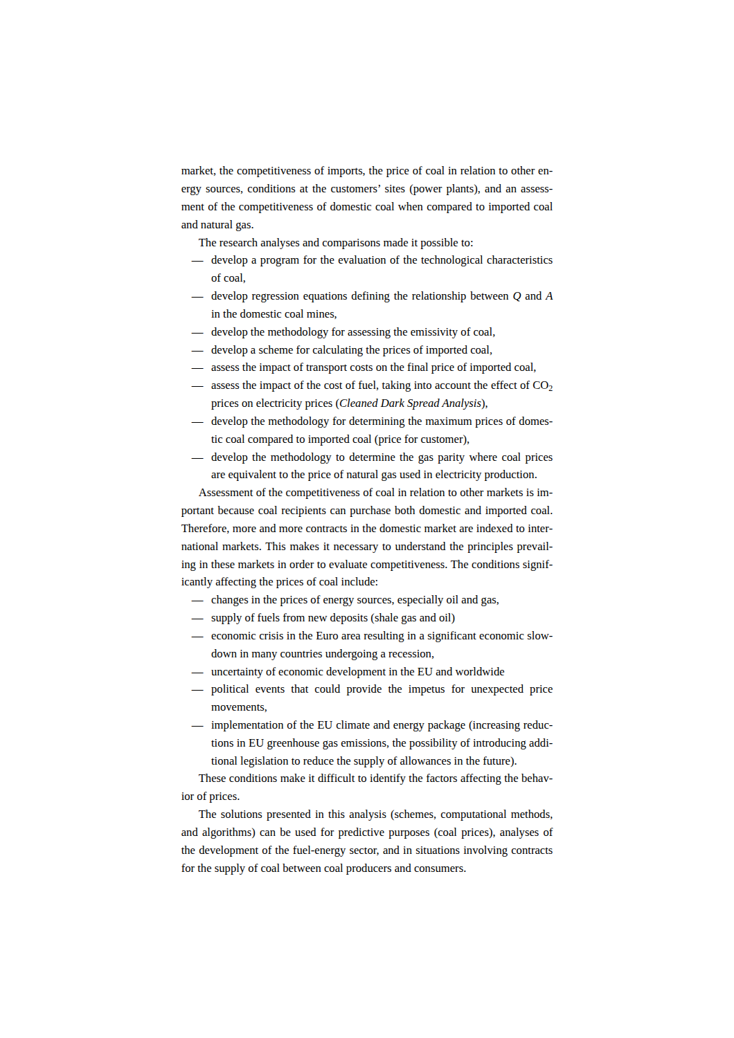market, the competitiveness of imports, the price of coal in relation to other energy sources, conditions at the customers’ sites (power plants), and an assessment of the competitiveness of domestic coal when compared to imported coal and natural gas.
The research analyses and comparisons made it possible to:
develop a program for the evaluation of the technological characteristics of coal,
develop regression equations defining the relationship between Q and A in the domestic coal mines,
develop the methodology for assessing the emissivity of coal,
develop a scheme for calculating the prices of imported coal,
assess the impact of transport costs on the final price of imported coal,
assess the impact of the cost of fuel, taking into account the effect of CO2 prices on electricity prices (Cleaned Dark Spread Analysis),
develop the methodology for determining the maximum prices of domestic coal compared to imported coal (price for customer),
develop the methodology to determine the gas parity where coal prices are equivalent to the price of natural gas used in electricity production.
Assessment of the competitiveness of coal in relation to other markets is important because coal recipients can purchase both domestic and imported coal. Therefore, more and more contracts in the domestic market are indexed to international markets. This makes it necessary to understand the principles prevailing in these markets in order to evaluate competitiveness. The conditions significantly affecting the prices of coal include:
changes in the prices of energy sources, especially oil and gas,
supply of fuels from new deposits (shale gas and oil)
economic crisis in the Euro area resulting in a significant economic slowdown in many countries undergoing a recession,
uncertainty of economic development in the EU and worldwide
political events that could provide the impetus for unexpected price movements,
implementation of the EU climate and energy package (increasing reductions in EU greenhouse gas emissions, the possibility of introducing additional legislation to reduce the supply of allowances in the future).
These conditions make it difficult to identify the factors affecting the behavior of prices.
The solutions presented in this analysis (schemes, computational methods, and algorithms) can be used for predictive purposes (coal prices), analyses of the development of the fuel-energy sector, and in situations involving contracts for the supply of coal between coal producers and consumers.